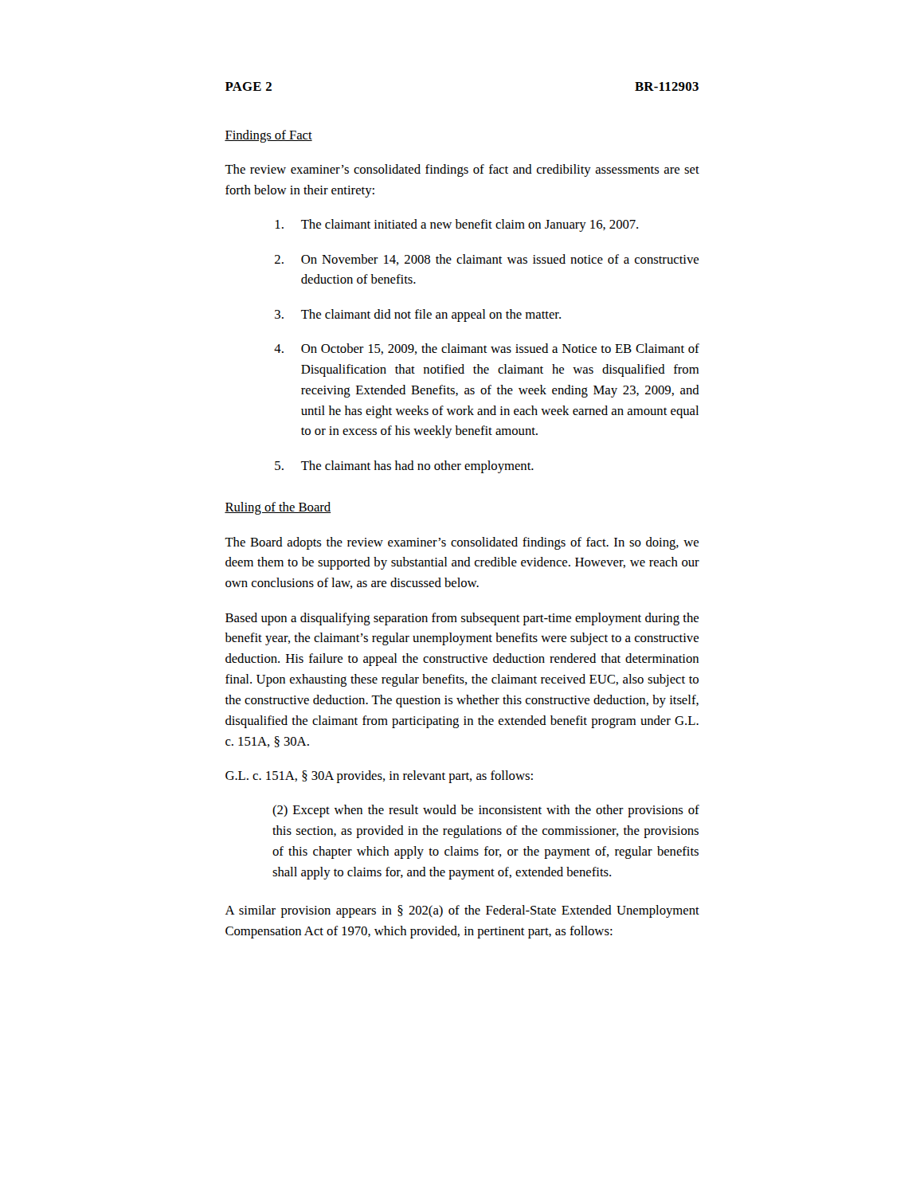PAGE 2 BR-112903
Findings of Fact
The review examiner’s consolidated findings of fact and credibility assessments are set forth below in their entirety:
The claimant initiated a new benefit claim on January 16, 2007.
On November 14, 2008 the claimant was issued notice of a constructive deduction of benefits.
The claimant did not file an appeal on the matter.
On October 15, 2009, the claimant was issued a Notice to EB Claimant of Disqualification that notified the claimant he was disqualified from receiving Extended Benefits, as of the week ending May 23, 2009, and until he has eight weeks of work and in each week earned an amount equal to or in excess of his weekly benefit amount.
The claimant has had no other employment.
Ruling of the Board
The Board adopts the review examiner’s consolidated findings of fact. In so doing, we deem them to be supported by substantial and credible evidence. However, we reach our own conclusions of law, as are discussed below.
Based upon a disqualifying separation from subsequent part-time employment during the benefit year, the claimant’s regular unemployment benefits were subject to a constructive deduction. His failure to appeal the constructive deduction rendered that determination final. Upon exhausting these regular benefits, the claimant received EUC, also subject to the constructive deduction. The question is whether this constructive deduction, by itself, disqualified the claimant from participating in the extended benefit program under G.L. c. 151A, § 30A.
G.L. c. 151A, § 30A provides, in relevant part, as follows:
(2) Except when the result would be inconsistent with the other provisions of this section, as provided in the regulations of the commissioner, the provisions of this chapter which apply to claims for, or the payment of, regular benefits shall apply to claims for, and the payment of, extended benefits.
A similar provision appears in § 202(a) of the Federal-State Extended Unemployment Compensation Act of 1970, which provided, in pertinent part, as follows: